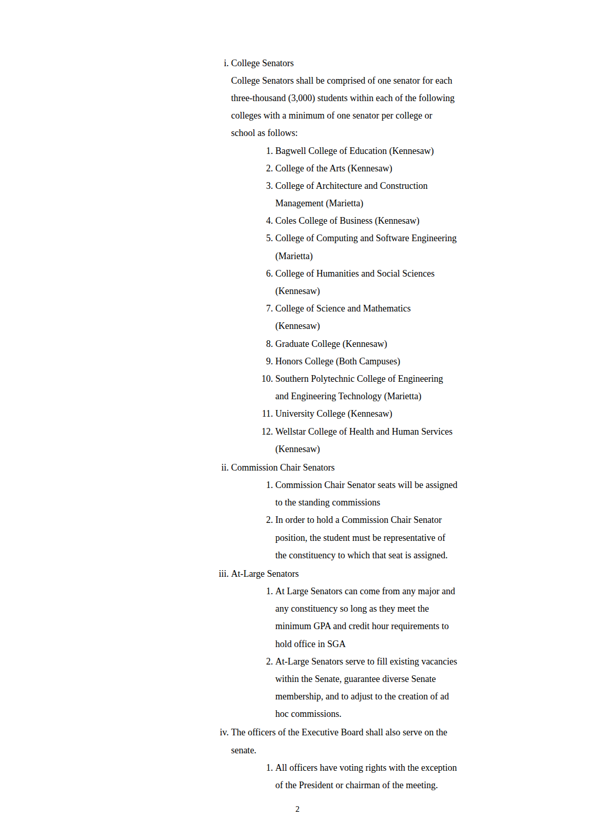College Senators College Senators shall be comprised of one senator for each three-thousand (3,000) students within each of the following colleges with a minimum of one senator per college or school as follows:
Bagwell College of Education (Kennesaw)
College of the Arts (Kennesaw)
College of Architecture and Construction Management (Marietta)
Coles College of Business (Kennesaw)
College of Computing and Software Engineering (Marietta)
College of Humanities and Social Sciences (Kennesaw)
College of Science and Mathematics (Kennesaw)
Graduate College (Kennesaw)
Honors College (Both Campuses)
Southern Polytechnic College of Engineering and Engineering Technology (Marietta)
University College (Kennesaw)
Wellstar College of Health and Human Services (Kennesaw)
Commission Chair Senators
Commission Chair Senator seats will be assigned to the standing commissions
In order to hold a Commission Chair Senator position, the student must be representative of the constituency to which that seat is assigned.
At-Large Senators
At Large Senators can come from any major and any constituency so long as they meet the minimum GPA and credit hour requirements to hold office in SGA
At-Large Senators serve to fill existing vacancies within the Senate, guarantee diverse Senate membership, and to adjust to the creation of ad hoc commissions.
The officers of the Executive Board shall also serve on the senate.
All officers have voting rights with the exception of the President or chairman of the meeting.
2